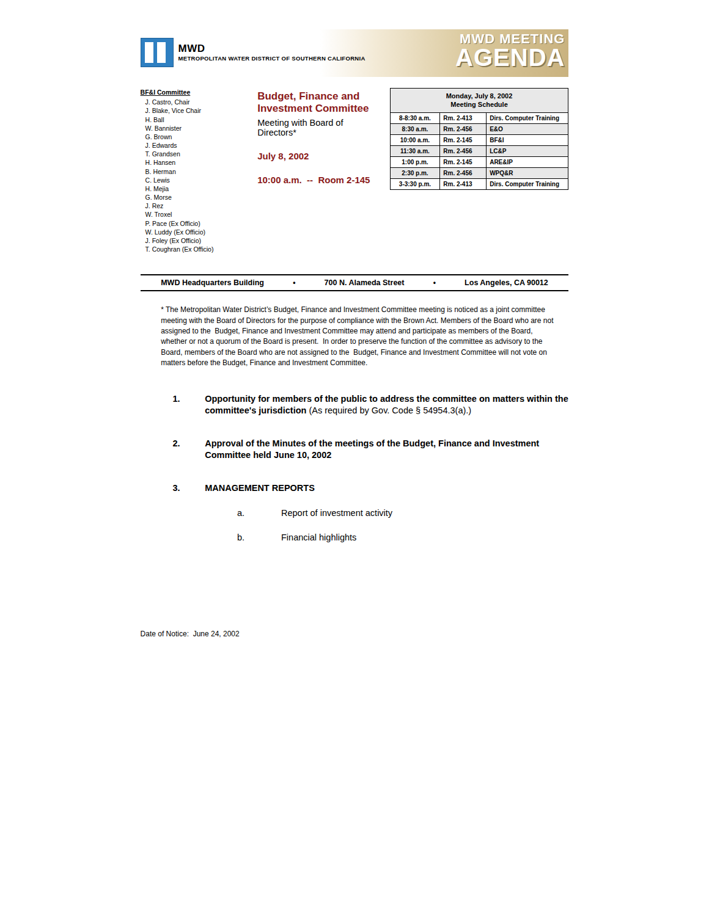MWD
METROPOLITAN WATER DISTRICT OF SOUTHERN CALIFORNIA
MWD MEETING
AGENDA
BF&I Committee
J. Castro, Chair
J. Blake, Vice Chair
H. Ball
W. Bannister
G. Brown
J. Edwards
T. Grandsen
H. Hansen
B. Herman
C. Lewis
H. Mejia
G. Morse
J. Rez
W. Troxel
P. Pace (Ex Officio)
W. Luddy (Ex Officio)
J. Foley (Ex Officio)
T. Coughran (Ex Officio)
Budget, Finance and Investment Committee
Meeting with Board of Directors*
July 8, 2002
10:00 a.m. -- Room 2-145
| Monday, July 8, 2002 Meeting Schedule |
| 8-8:30 a.m. | Rm. 2-413 | Dirs. Computer Training |
| 8:30 a.m. | Rm. 2-456 | E&O |
| 10:00 a.m. | Rm. 2-145 | BF&I |
| 11:30 a.m. | Rm. 2-456 | LC&P |
| 1:00 p.m. | Rm. 2-145 | ARE&IP |
| 2:30 p.m. | Rm. 2-456 | WPQ&R |
| 3-3:30 p.m. | Rm. 2-413 | Dirs. Computer Training |
MWD Headquarters Building • 700 N. Alameda Street • Los Angeles, CA 90012
* The Metropolitan Water District’s Budget, Finance and Investment Committee meeting is noticed as a joint committee meeting with the Board of Directors for the purpose of compliance with the Brown Act. Members of the Board who are not assigned to the Budget, Finance and Investment Committee may attend and participate as members of the Board, whether or not a quorum of the Board is present. In order to preserve the function of the committee as advisory to the Board, members of the Board who are not assigned to the Budget, Finance and Investment Committee will not vote on matters before the Budget, Finance and Investment Committee.
1.
Opportunity for members of the public to address the committee on matters within the committee's jurisdiction (As required by Gov. Code § 54954.3(a).)
2.
Approval of the Minutes of the meetings of the Budget, Finance and Investment Committee held June 10, 2002
3.
MANAGEMENT REPORTS
a.
Report of investment activity
b.
Financial highlights
Date of Notice: June 24, 2002